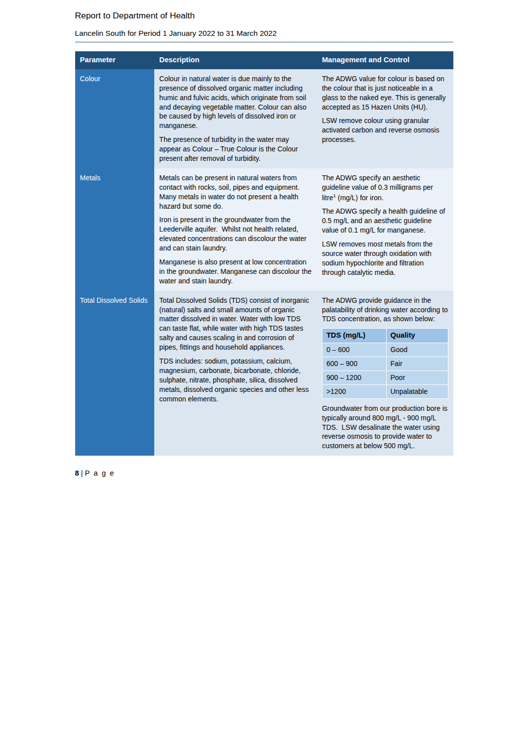Report to Department of Health
Lancelin South for Period 1 January 2022 to 31 March 2022
| Parameter | Description | Management and Control |
| --- | --- | --- |
| Colour | Colour in natural water is due mainly to the presence of dissolved organic matter including humic and fulvic acids, which originate from soil and decaying vegetable matter. Colour can also be caused by high levels of dissolved iron or manganese. The presence of turbidity in the water may appear as Colour – True Colour is the Colour present after removal of turbidity. | The ADWG value for colour is based on the colour that is just noticeable in a glass to the naked eye. This is generally accepted as 15 Hazen Units (HU). LSW remove colour using granular activated carbon and reverse osmosis processes. |
| Metals | Metals can be present in natural waters from contact with rocks, soil, pipes and equipment. Many metals in water do not present a health hazard but some do. Iron is present in the groundwater from the Leederville aquifer. Whilst not health related, elevated concentrations can discolour the water and can stain laundry. Manganese is also present at low concentration in the groundwater. Manganese can discolour the water and stain laundry. | The ADWG specify an aesthetic guideline value of 0.3 milligrams per litre 1 (mg/L) for iron. The ADWG specify a health guideline of 0.5 mg/L and an aesthetic guideline value of 0.1 mg/L for manganese. LSW removes most metals from the source water through oxidation with sodium hypochlorite and filtration through catalytic media. |
| Total Dissolved Solids | Total Dissolved Solids (TDS) consist of inorganic (natural) salts and small amounts of organic matter dissolved in water. Water with low TDS can taste flat, while water with high TDS tastes salty and causes scaling in and corrosion of pipes, fittings and household appliances. TDS includes: sodium, potassium, calcium, magnesium, carbonate, bicarbonate, chloride, sulphate, nitrate, phosphate, silica, dissolved metals, dissolved organic species and other less common elements. | The ADWG provide guidance in the palatability of drinking water according to TDS concentration, as shown below: / TDS (mg/L) / Quality / / --- / --- / / 0 – 600 / Good / / 600 – 900 / Fair / / 900 – 1200 / Poor / / >1200 / Unpalatable / Groundwater from our production bore is typically around 800 mg/L - 900 mg/L TDS. LSW desalinate the water using reverse osmosis to provide water to customers at below 500 mg/L. |
8 | P a g e